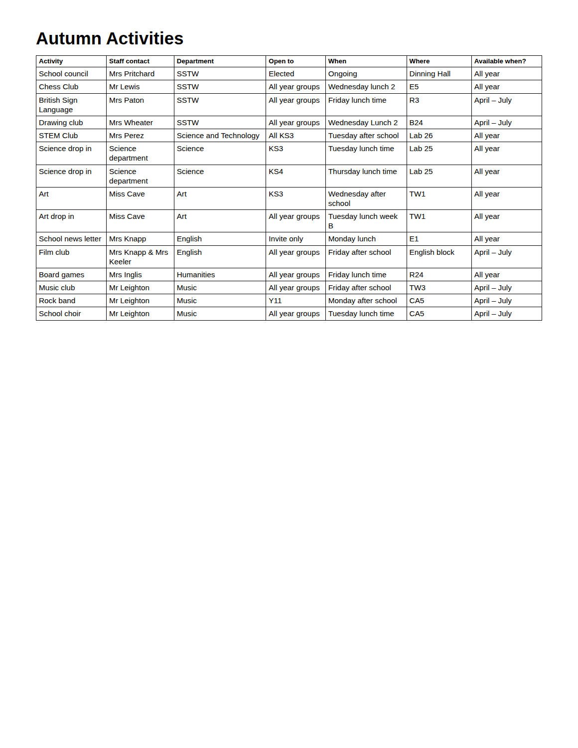Autumn Activities
| Activity | Staff contact | Department | Open to | When | Where | Available when? |
| --- | --- | --- | --- | --- | --- | --- |
| School council | Mrs Pritchard | SSTW | Elected | Ongoing | Dinning Hall | All year |
| Chess Club | Mr Lewis | SSTW | All year groups | Wednesday lunch 2 | E5 | All year |
| British Sign Language | Mrs Paton | SSTW | All year groups | Friday lunch time | R3 | April – July |
| Drawing club | Mrs Wheater | SSTW | All year groups | Wednesday Lunch 2 | B24 | April – July |
| STEM Club | Mrs Perez | Science and Technology | All KS3 | Tuesday after school | Lab 26 | All year |
| Science drop in | Science department | Science | KS3 | Tuesday lunch time | Lab 25 | All year |
| Science drop in | Science department | Science | KS4 | Thursday lunch time | Lab 25 | All year |
| Art | Miss Cave | Art | KS3 | Wednesday after school | TW1 | All year |
| Art drop in | Miss Cave | Art | All year groups | Tuesday lunch week B | TW1 | All year |
| School news letter | Mrs Knapp | English | Invite only | Monday lunch | E1 | All year |
| Film club | Mrs Knapp & Mrs Keeler | English | All year groups | Friday after school | English block | April – July |
| Board games | Mrs Inglis | Humanities | All year groups | Friday lunch time | R24 | All year |
| Music club | Mr Leighton | Music | All year groups | Friday after school | TW3 | April – July |
| Rock band | Mr Leighton | Music | Y11 | Monday after school | CA5 | April – July |
| School choir | Mr Leighton | Music | All year groups | Tuesday lunch time | CA5 | April – July |